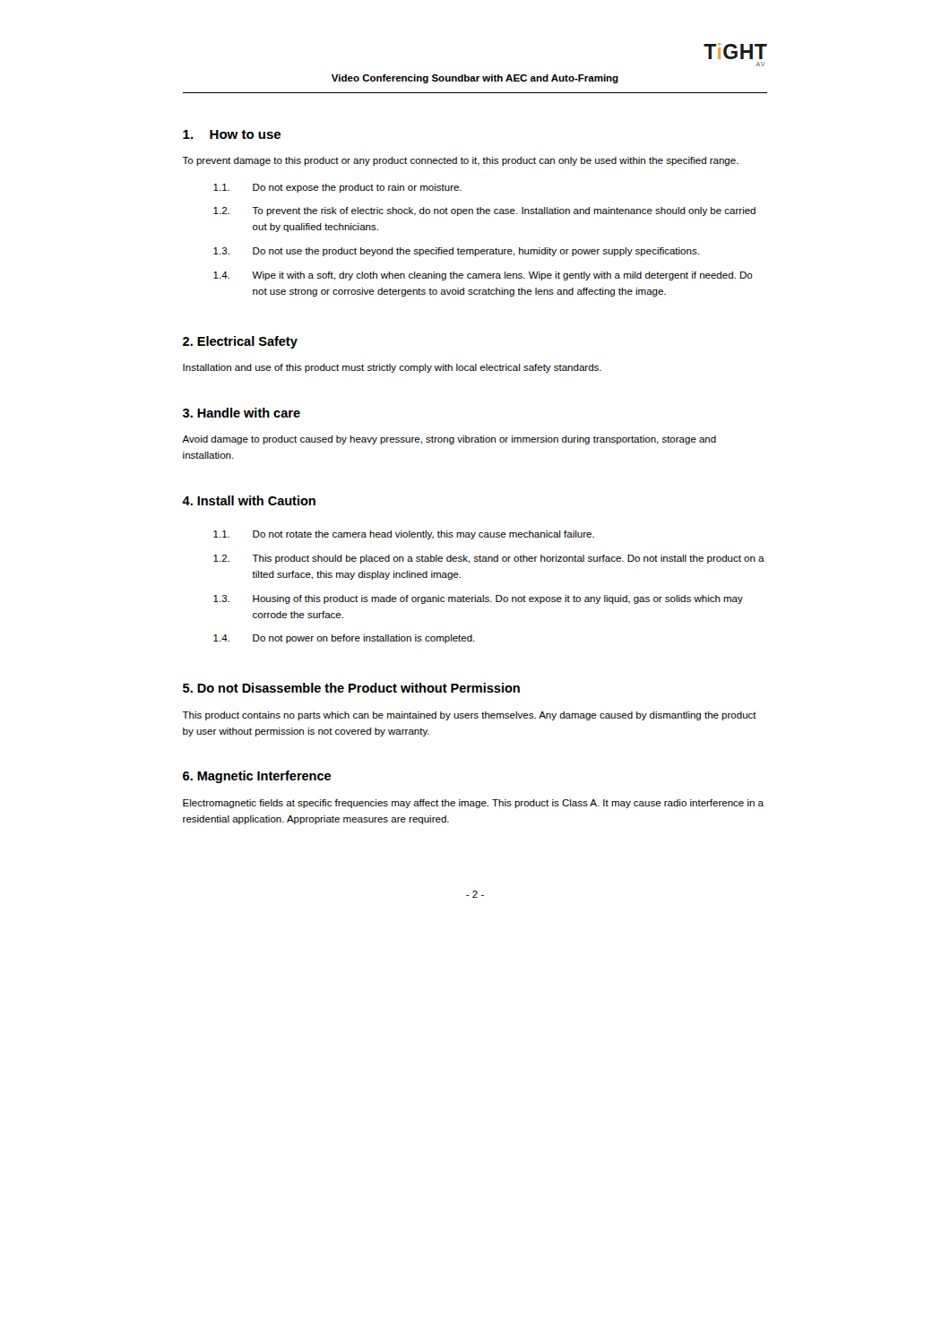Ti GHT
AV
Video Conferencing Soundbar with AEC and Auto-Framing
1. How to use
To prevent damage to this product or any product connected to it, this product can only be used within the specified range.
1.1. Do not expose the product to rain or moisture.
1.2. To prevent the risk of electric shock, do not open the case. Installation and maintenance should only be carried out by qualified technicians.
1.3. Do not use the product beyond the specified temperature, humidity or power supply specifications.
1.4. Wipe it with a soft, dry cloth when cleaning the camera lens. Wipe it gently with a mild detergent if needed. Do not use strong or corrosive detergents to avoid scratching the lens and affecting the image.
2. Electrical Safety
Installation and use of this product must strictly comply with local electrical safety standards.
3. Handle with care
Avoid damage to product caused by heavy pressure, strong vibration or immersion during transportation, storage and installation.
4. Install with Caution
1.1. Do not rotate the camera head violently, this may cause mechanical failure.
1.2. This product should be placed on a stable desk, stand or other horizontal surface. Do not install the product on a tilted surface, this may display inclined image.
1.3. Housing of this product is made of organic materials. Do not expose it to any liquid, gas or solids which may corrode the surface.
1.4. Do not power on before installation is completed.
5. Do not Disassemble the Product without Permission
This product contains no parts which can be maintained by users themselves. Any damage caused by dismantling the product by user without permission is not covered by warranty.
6. Magnetic Interference
Electromagnetic fields at specific frequencies may affect the image. This product is Class A. It may cause radio interference in a residential application. Appropriate measures are required.
- 2 -